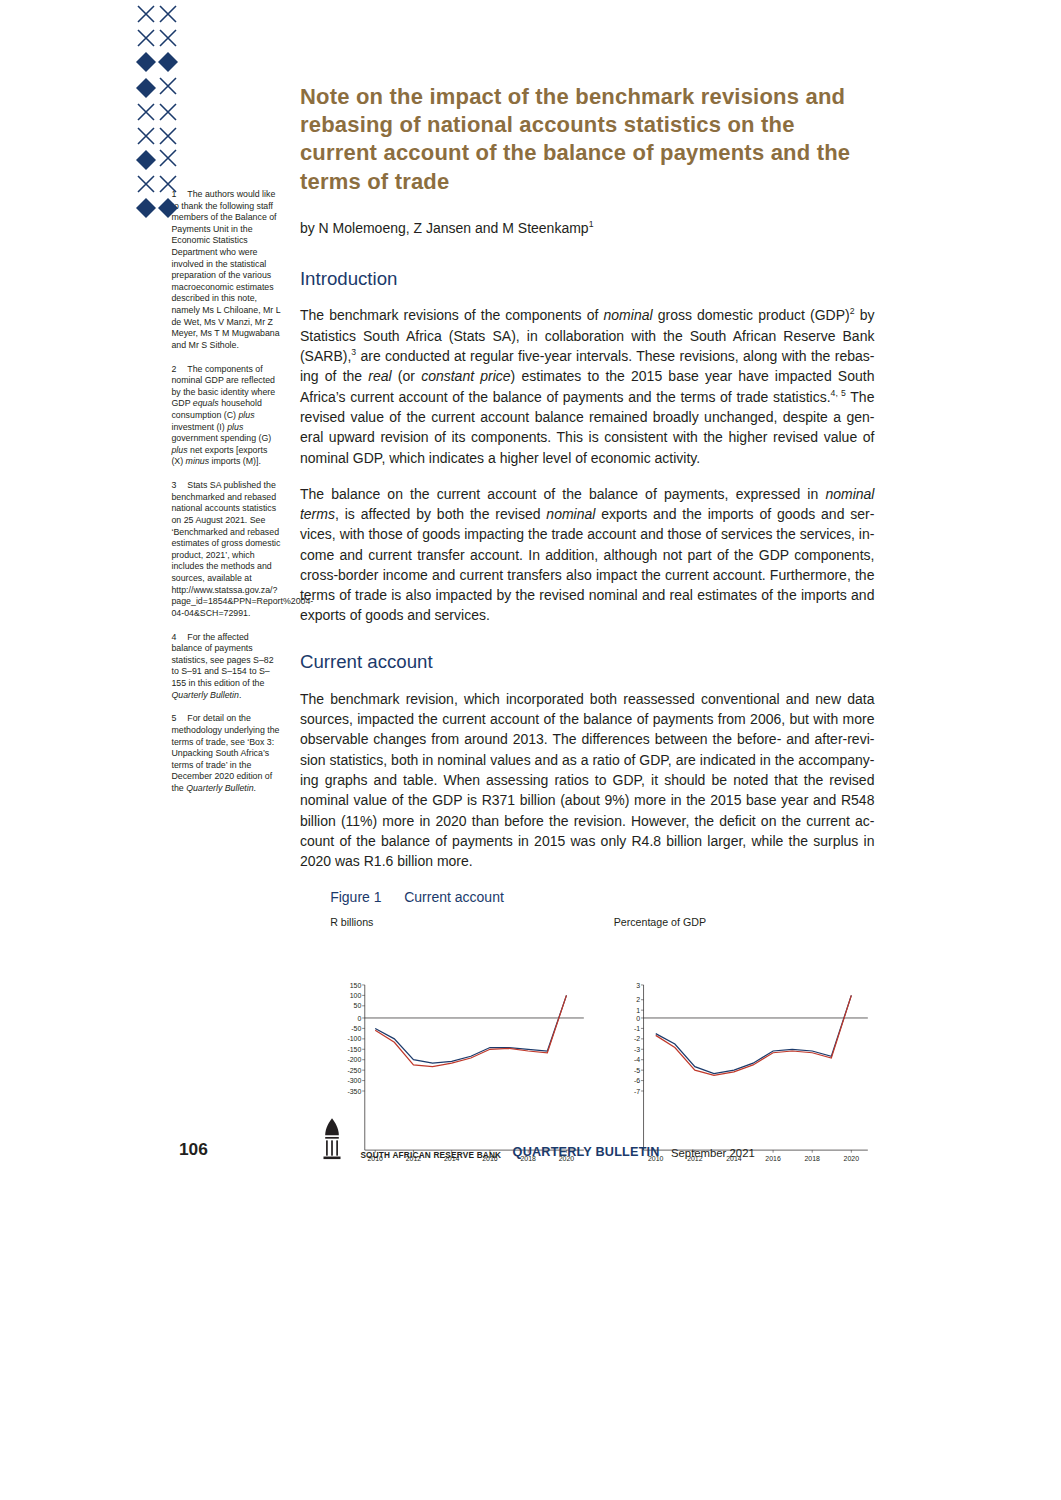1 The authors would like to thank the following staff members of the Balance of Payments Unit in the Economic Statistics Department who were involved in the statistical preparation of the various macroeconomic estimates described in this note, namely Ms L Chiloane, Mr L de Wet, Ms V Manzi, Mr Z Meyer, Ms T M Mugwabana and Mr S Sithole.
2 The components of nominal GDP are reflected by the basic identity where GDP equals household consumption (C) plus investment (I) plus government spending (G) plus net exports [exports (X) minus imports (M)].
3 Stats SA published the benchmarked and rebased national accounts statistics on 25 August 2021. See ‘Benchmarked and rebased estimates of gross domestic product, 2021’, which includes the methods and sources, available at http://www.statssa.gov.za/?page_id=1854&PPN=Report%2004-04-04&SCH=72991.
4 For the affected balance of payments statistics, see pages S–82 to S–91 and S–154 to S–155 in this edition of the Quarterly Bulletin.
5 For detail on the methodology underlying the terms of trade, see ‘Box 3: Unpacking South Africa’s terms of trade’ in the December 2020 edition of the Quarterly Bulletin.
Note on the impact of the benchmark revisions and rebasing of national accounts statistics on the current account of the balance of payments and the terms of trade
by N Molemoeng, Z Jansen and M Steenkamp1
Introduction
The benchmark revisions of the components of nominal gross domestic product (GDP)2 by Statistics South Africa (Stats SA), in collaboration with the South African Reserve Bank (SARB),3 are conducted at regular five-year intervals. These revisions, along with the rebasing of the real (or constant price) estimates to the 2015 base year have impacted South Africa’s current account of the balance of payments and the terms of trade statistics.4, 5 The revised value of the current account balance remained broadly unchanged, despite a general upward revision of its components. This is consistent with the higher revised value of nominal GDP, which indicates a higher level of economic activity.
The balance on the current account of the balance of payments, expressed in nominal terms, is affected by both the revised nominal exports and the imports of goods and services, with those of goods impacting the trade account and those of services the services, income and current transfer account. In addition, although not part of the GDP components, cross-border income and current transfers also impact the current account. Furthermore, the terms of trade is also impacted by the revised nominal and real estimates of the imports and exports of goods and services.
Current account
The benchmark revision, which incorporated both reassessed conventional and new data sources, impacted the current account of the balance of payments from 2006, but with more observable changes from around 2013. The differences between the before- and after-revision statistics, both in nominal values and as a ratio of GDP, are indicated in the accompanying graphs and table. When assessing ratios to GDP, it should be noted that the revised nominal value of the GDP is R371 billion (about 9%) more in the 2015 base year and R548 billion (11%) more in 2020 than before the revision. However, the deficit on the current account of the balance of payments in 2015 was only R4.8 billion larger, while the surplus in 2020 was R1.6 billion more.
Figure 1 Current account
R billions
150 100 50 0 -50 -100 -150 -200 -250 -300 -350 2010 2012 2014 2016 2018 2020
Before
After
Sources: Stats SA and SARB
Percentage of GDP
3 2 1 0 -1 -2 -3 -4 -5 -6 -7 2010 2012 2014 2016 2018 2020
106
South African Reserve Bank
Quarterly Bulletin
September 2021